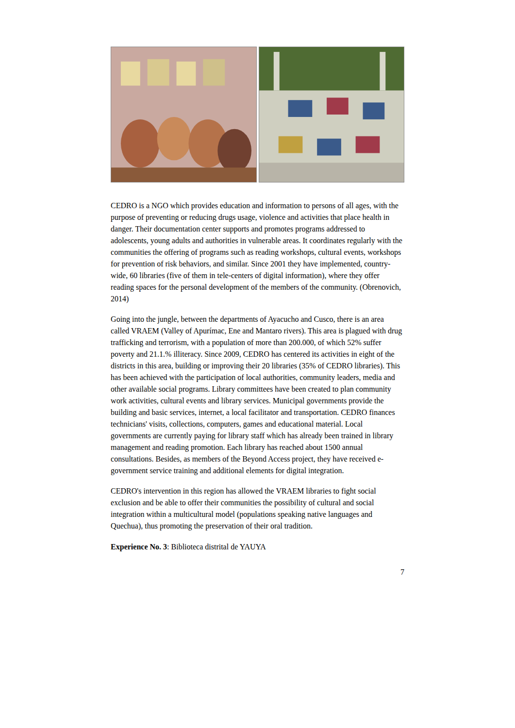CEDRO is a NGO which provides education and information to persons of all ages, with the purpose of preventing or reducing drugs usage, violence and activities that place health in danger. Their documentation center supports and promotes programs addressed to adolescents, young adults and authorities in vulnerable areas. It coordinates regularly with the communities the offering of programs such as reading workshops, cultural events, workshops for prevention of risk behaviors, and similar. Since 2001 they have implemented, country-wide, 60 libraries (five of them in tele-centers of digital information), where they offer reading spaces for the personal development of the members of the community. (Obrenovich, 2014)
Going into the jungle, between the departments of Ayacucho and Cusco, there is an area called VRAEM (Valley of Apurímac, Ene and Mantaro rivers). This area is plagued with drug trafficking and terrorism, with a population of more than 200.000, of which 52% suffer poverty and 21.1.% illiteracy. Since 2009, CEDRO has centered its activities in eight of the districts in this area, building or improving their 20 libraries (35% of CEDRO libraries). This has been achieved with the participation of local authorities, community leaders, media and other available social programs. Library committees have been created to plan community work activities, cultural events and library services. Municipal governments provide the building and basic services, internet, a local facilitator and transportation. CEDRO finances technicians' visits, collections, computers, games and educational material. Local governments are currently paying for library staff which has already been trained in library management and reading promotion. Each library has reached about 1500 annual consultations. Besides, as members of the Beyond Access project, they have received e-government service training and additional elements for digital integration.
CEDRO's intervention in this region has allowed the VRAEM libraries to fight social exclusion and be able to offer their communities the possibility of cultural and social integration within a multicultural model (populations speaking native languages and Quechua), thus promoting the preservation of their oral tradition.
Experience No. 3: Biblioteca distrital de YAUYA
7